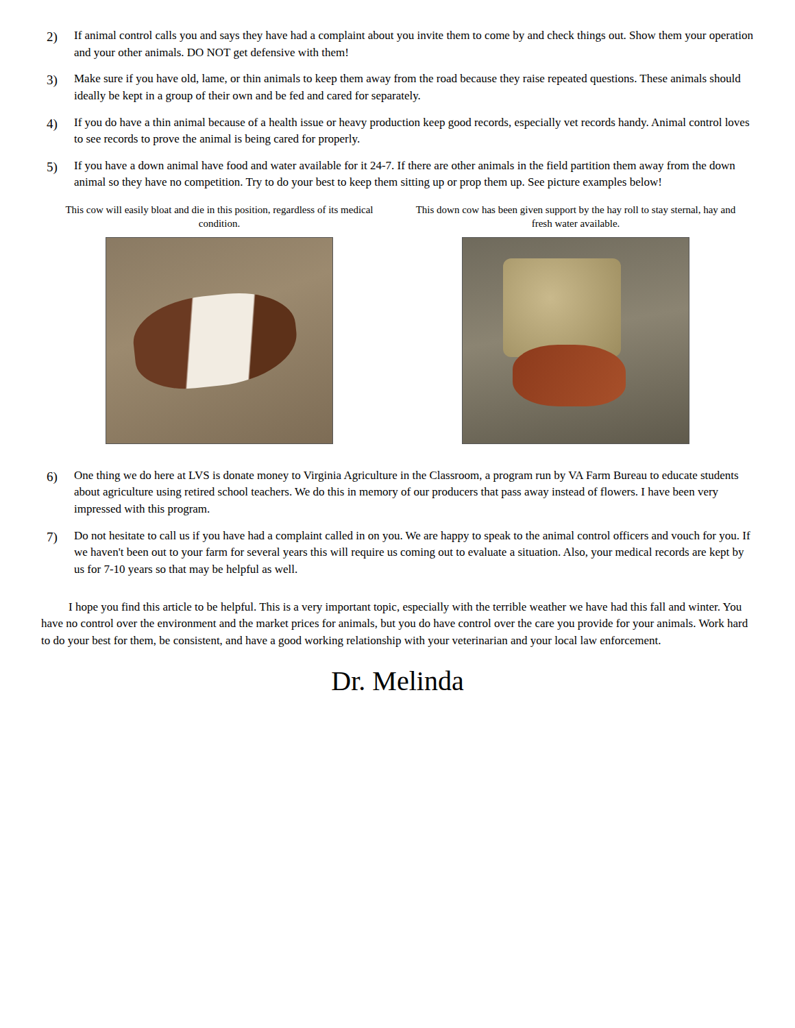If animal control calls you and says they have had a complaint about you invite them to come by and check things out. Show them your operation and your other animals. DO NOT get defensive with them!
Make sure if you have old, lame, or thin animals to keep them away from the road because they raise repeated questions. These animals should ideally be kept in a group of their own and be fed and cared for separately.
If you do have a thin animal because of a health issue or heavy production keep good records, especially vet records handy. Animal control loves to see records to prove the animal is being cared for properly.
If you have a down animal have food and water available for it 24-7. If there are other animals in the field partition them away from the down animal so they have no competition. Try to do your best to keep them sitting up or prop them up. See picture examples below!
| This cow will easily bloat and die in this position, regardless of its medical condition. | This down cow has been given support by the hay roll to stay sternal, hay and fresh water available. |
One thing we do here at LVS is donate money to Virginia Agriculture in the Classroom, a program run by VA Farm Bureau to educate students about agriculture using retired school teachers. We do this in memory of our producers that pass away instead of flowers. I have been very impressed with this program.
Do not hesitate to call us if you have had a complaint called in on you. We are happy to speak to the animal control officers and vouch for you. If we haven't been out to your farm for several years this will require us coming out to evaluate a situation. Also, your medical records are kept by us for 7-10 years so that may be helpful as well.
I hope you find this article to be helpful. This is a very important topic, especially with the terrible weather we have had this fall and winter. You have no control over the environment and the market prices for animals, but you do have control over the care you provide for your animals. Work hard to do your best for them, be consistent, and have a good working relationship with your veterinarian and your local law enforcement.
Dr. Melinda